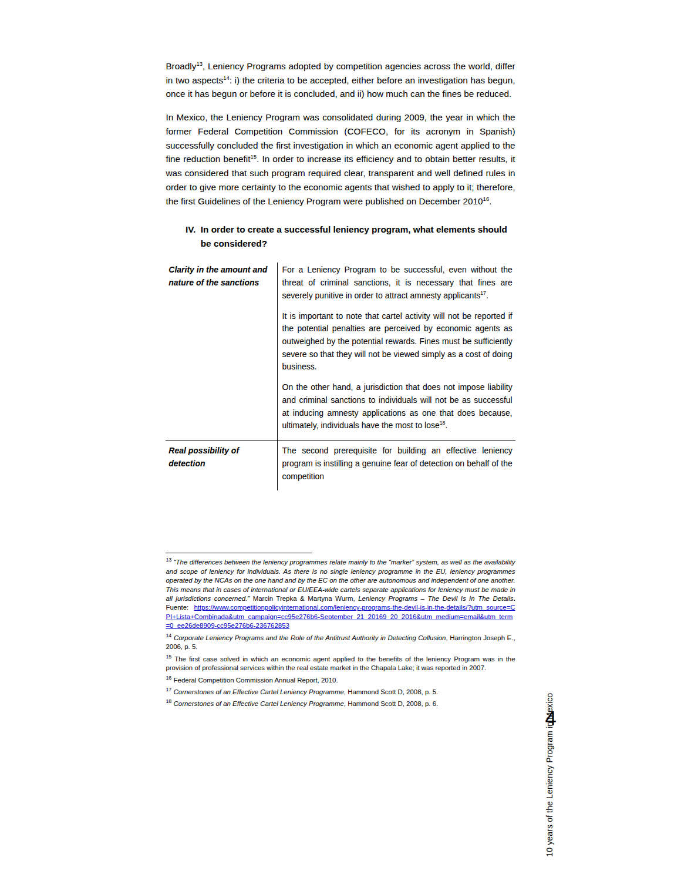Broadly13, Leniency Programs adopted by competition agencies across the world, differ in two aspects14: i) the criteria to be accepted, either before an investigation has begun, once it has begun or before it is concluded, and ii) how much can the fines be reduced.
In Mexico, the Leniency Program was consolidated during 2009, the year in which the former Federal Competition Commission (COFECO, for its acronym in Spanish) successfully concluded the first investigation in which an economic agent applied to the fine reduction benefit15. In order to increase its efficiency and to obtain better results, it was considered that such program required clear, transparent and well defined rules in order to give more certainty to the economic agents that wished to apply to it; therefore, the first Guidelines of the Leniency Program were published on December 201016.
IV. In order to create a successful leniency program, what elements should be considered?
| Clarity in the amount and nature of the sanctions | For a Leniency Program to be successful, even without the threat of criminal sanctions, it is necessary that fines are severely punitive in order to attract amnesty applicants 17 . It is important to note that cartel activity will not be reported if the potential penalties are perceived by economic agents as outweighed by the potential rewards. Fines must be sufficiently severe so that they will not be viewed simply as a cost of doing business. On the other hand, a jurisdiction that does not impose liability and criminal sanctions to individuals will not be as successful at inducing amnesty applications as one that does because, ultimately, individuals have the most to lose 18 . |
| Real possibility of detection | The second prerequisite for building an effective leniency program is instilling a genuine fear of detection on behalf of the competition |
13 “The differences between the leniency programmes relate mainly to the “marker” system, as well as the availability and scope of leniency for individuals. As there is no single leniency programme in the EU, leniency programmes operated by the NCAs on the one hand and by the EC on the other are autonomous and independent of one another. This means that in cases of international or EU/EEA-wide cartels separate applications for leniency must be made in all jurisdictions concerned.” Marcin Trepka & Martyna Wurm, Leniency Programs – The Devil Is In The Details. Fuente: https://www.competitionpolicyinternational.com/leniency-programs-the-devil-is-in-the-details/?utm_source=CPI+Lista+Combinada&utm_campaign=cc95e276b6-September_21_20169_20_2016&utm_medium=email&utm_term=0_ee26de8909-cc95e276b6-236762853
14 Corporate Leniency Programs and the Role of the Antitrust Authority in Detecting Collusion, Harrington Joseph E., 2006, p. 5.
15 The first case solved in which an economic agent applied to the benefits of the leniency Program was in the provision of professional services within the real estate market in the Chapala Lake; it was reported in 2007.
16 Federal Competition Commission Annual Report, 2010.
17 Cornerstones of an Effective Cartel Leniency Programme, Hammond Scott D, 2008, p. 5.
18 Cornerstones of an Effective Cartel Leniency Programme, Hammond Scott D, 2008, p. 6.
10 years of the Leniency Program in Mexico
4